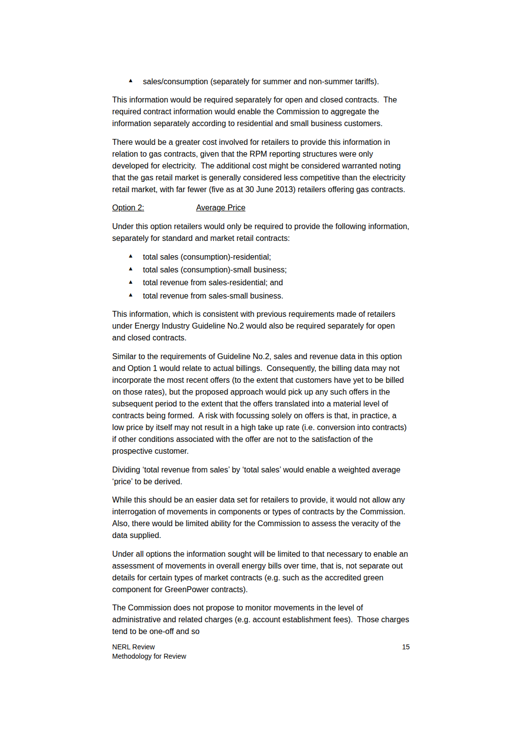sales/consumption (separately for summer and non-summer tariffs).
This information would be required separately for open and closed contracts. The required contract information would enable the Commission to aggregate the information separately according to residential and small business customers.
There would be a greater cost involved for retailers to provide this information in relation to gas contracts, given that the RPM reporting structures were only developed for electricity. The additional cost might be considered warranted noting that the gas retail market is generally considered less competitive than the electricity retail market, with far fewer (five as at 30 June 2013) retailers offering gas contracts.
Option 2: Average Price
Under this option retailers would only be required to provide the following information, separately for standard and market retail contracts:
total sales (consumption)-residential;
total sales (consumption)-small business;
total revenue from sales-residential; and
total revenue from sales-small business.
This information, which is consistent with previous requirements made of retailers under Energy Industry Guideline No.2 would also be required separately for open and closed contracts.
Similar to the requirements of Guideline No.2, sales and revenue data in this option and Option 1 would relate to actual billings. Consequently, the billing data may not incorporate the most recent offers (to the extent that customers have yet to be billed on those rates), but the proposed approach would pick up any such offers in the subsequent period to the extent that the offers translated into a material level of contracts being formed. A risk with focussing solely on offers is that, in practice, a low price by itself may not result in a high take up rate (i.e. conversion into contracts) if other conditions associated with the offer are not to the satisfaction of the prospective customer.
Dividing ‘total revenue from sales’ by ‘total sales’ would enable a weighted average ‘price’ to be derived.
While this should be an easier data set for retailers to provide, it would not allow any interrogation of movements in components or types of contracts by the Commission. Also, there would be limited ability for the Commission to assess the veracity of the data supplied.
Under all options the information sought will be limited to that necessary to enable an assessment of movements in overall energy bills over time, that is, not separate out details for certain types of market contracts (e.g. such as the accredited green component for GreenPower contracts).
The Commission does not propose to monitor movements in the level of administrative and related charges (e.g. account establishment fees). Those charges tend to be one-off and so
15 NERL Review
Methodology for Review